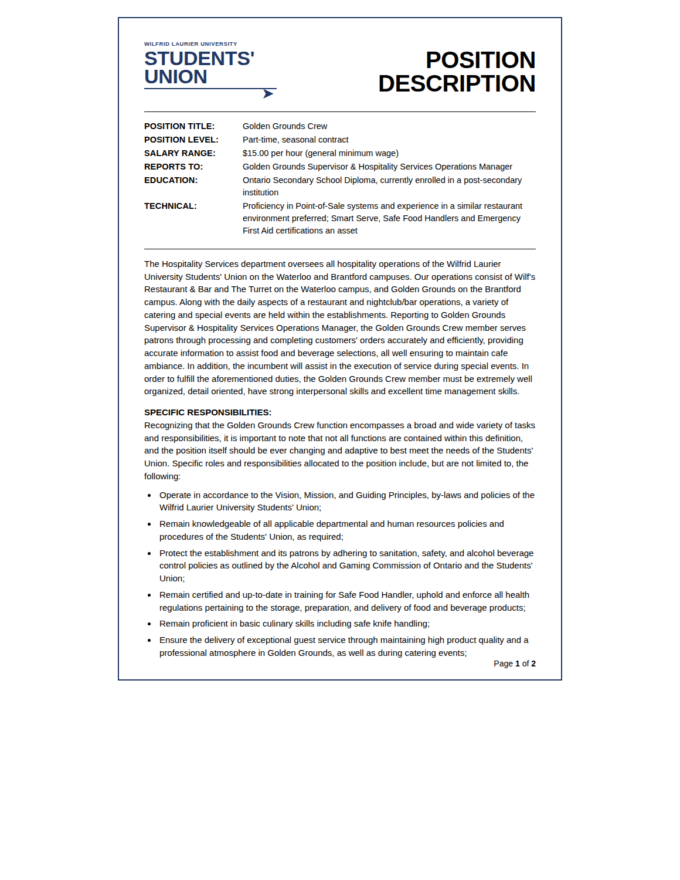WILFRID LAURIER UNIVERSITY
STUDENTS'
UNION
➤
POSITION DESCRIPTION
| POSITION TITLE: | Golden Grounds Crew |
| POSITION LEVEL: | Part-time, seasonal contract |
| SALARY RANGE: | $15.00 per hour (general minimum wage) |
| REPORTS TO: | Golden Grounds Supervisor & Hospitality Services Operations Manager |
| EDUCATION: | Ontario Secondary School Diploma, currently enrolled in a post-secondary institution |
| TECHNICAL: | Proficiency in Point-of-Sale systems and experience in a similar restaurant environment preferred; Smart Serve, Safe Food Handlers and Emergency First Aid certifications an asset |
The Hospitality Services department oversees all hospitality operations of the Wilfrid Laurier University Students' Union on the Waterloo and Brantford campuses. Our operations consist of Wilf's Restaurant & Bar and The Turret on the Waterloo campus, and Golden Grounds on the Brantford campus. Along with the daily aspects of a restaurant and nightclub/bar operations, a variety of catering and special events are held within the establishments. Reporting to Golden Grounds Supervisor & Hospitality Services Operations Manager, the Golden Grounds Crew member serves patrons through processing and completing customers' orders accurately and efficiently, providing accurate information to assist food and beverage selections, all well ensuring to maintain cafe ambiance. In addition, the incumbent will assist in the execution of service during special events. In order to fulfill the aforementioned duties, the Golden Grounds Crew member must be extremely well organized, detail oriented, have strong interpersonal skills and excellent time management skills.
SPECIFIC RESPONSIBILITIES:
Recognizing that the Golden Grounds Crew function encompasses a broad and wide variety of tasks and responsibilities, it is important to note that not all functions are contained within this definition, and the position itself should be ever changing and adaptive to best meet the needs of the Students' Union. Specific roles and responsibilities allocated to the position include, but are not limited to, the following:
Operate in accordance to the Vision, Mission, and Guiding Principles, by-laws and policies of the Wilfrid Laurier University Students' Union;
Remain knowledgeable of all applicable departmental and human resources policies and procedures of the Students' Union, as required;
Protect the establishment and its patrons by adhering to sanitation, safety, and alcohol beverage control policies as outlined by the Alcohol and Gaming Commission of Ontario and the Students' Union;
Remain certified and up-to-date in training for Safe Food Handler, uphold and enforce all health regulations pertaining to the storage, preparation, and delivery of food and beverage products;
Remain proficient in basic culinary skills including safe knife handling;
Ensure the delivery of exceptional guest service through maintaining high product quality and a professional atmosphere in Golden Grounds, as well as during catering events;
Page 1 of 2